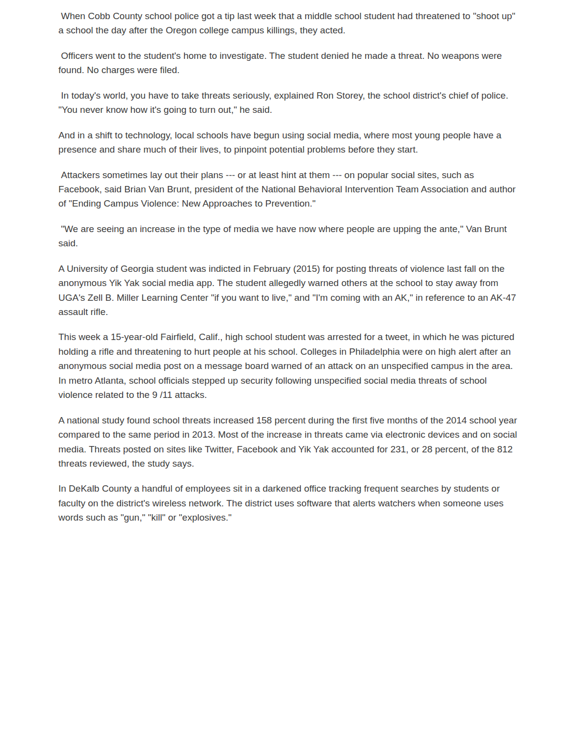When Cobb County school police got a tip last week that a middle school student had threatened to "shoot up" a school the day after the Oregon college campus killings, they acted.
Officers went to the student's home to investigate. The student denied he made a threat. No weapons were found. No charges were filed.
In today's world, you have to take threats seriously, explained Ron Storey, the school district's chief of police. "You never know how it's going to turn out," he said.
And in a shift to technology, local schools have begun using social media, where most young people have a presence and share much of their lives, to pinpoint potential problems before they start.
Attackers sometimes lay out their plans --- or at least hint at them --- on popular social sites, such as Facebook, said Brian Van Brunt, president of the National Behavioral Intervention Team Association and author of "Ending Campus Violence: New Approaches to Prevention."
"We are seeing an increase in the type of media we have now where people are upping the ante," Van Brunt said.
A University of Georgia student was indicted in February (2015) for posting threats of violence last fall on the anonymous Yik Yak social media app. The student allegedly warned others at the school to stay away from UGA's Zell B. Miller Learning Center "if you want to live," and "I'm coming with an AK," in reference to an AK-47 assault rifle.
This week a 15-year-old Fairfield, Calif., high school student was arrested for a tweet, in which he was pictured holding a rifle and threatening to hurt people at his school. Colleges in Philadelphia were on high alert after an anonymous social media post on a message board warned of an attack on an unspecified campus in the area. In metro Atlanta, school officials stepped up security following unspecified social media threats of school violence related to the 9 /11 attacks.
A national study found school threats increased 158 percent during the first five months of the 2014 school year compared to the same period in 2013. Most of the increase in threats came via electronic devices and on social media. Threats posted on sites like Twitter, Facebook and Yik Yak accounted for 231, or 28 percent, of the 812 threats reviewed, the study says.
In DeKalb County a handful of employees sit in a darkened office tracking frequent searches by students or faculty on the district's wireless network. The district uses software that alerts watchers when someone uses words such as "gun," "kill" or "explosives."